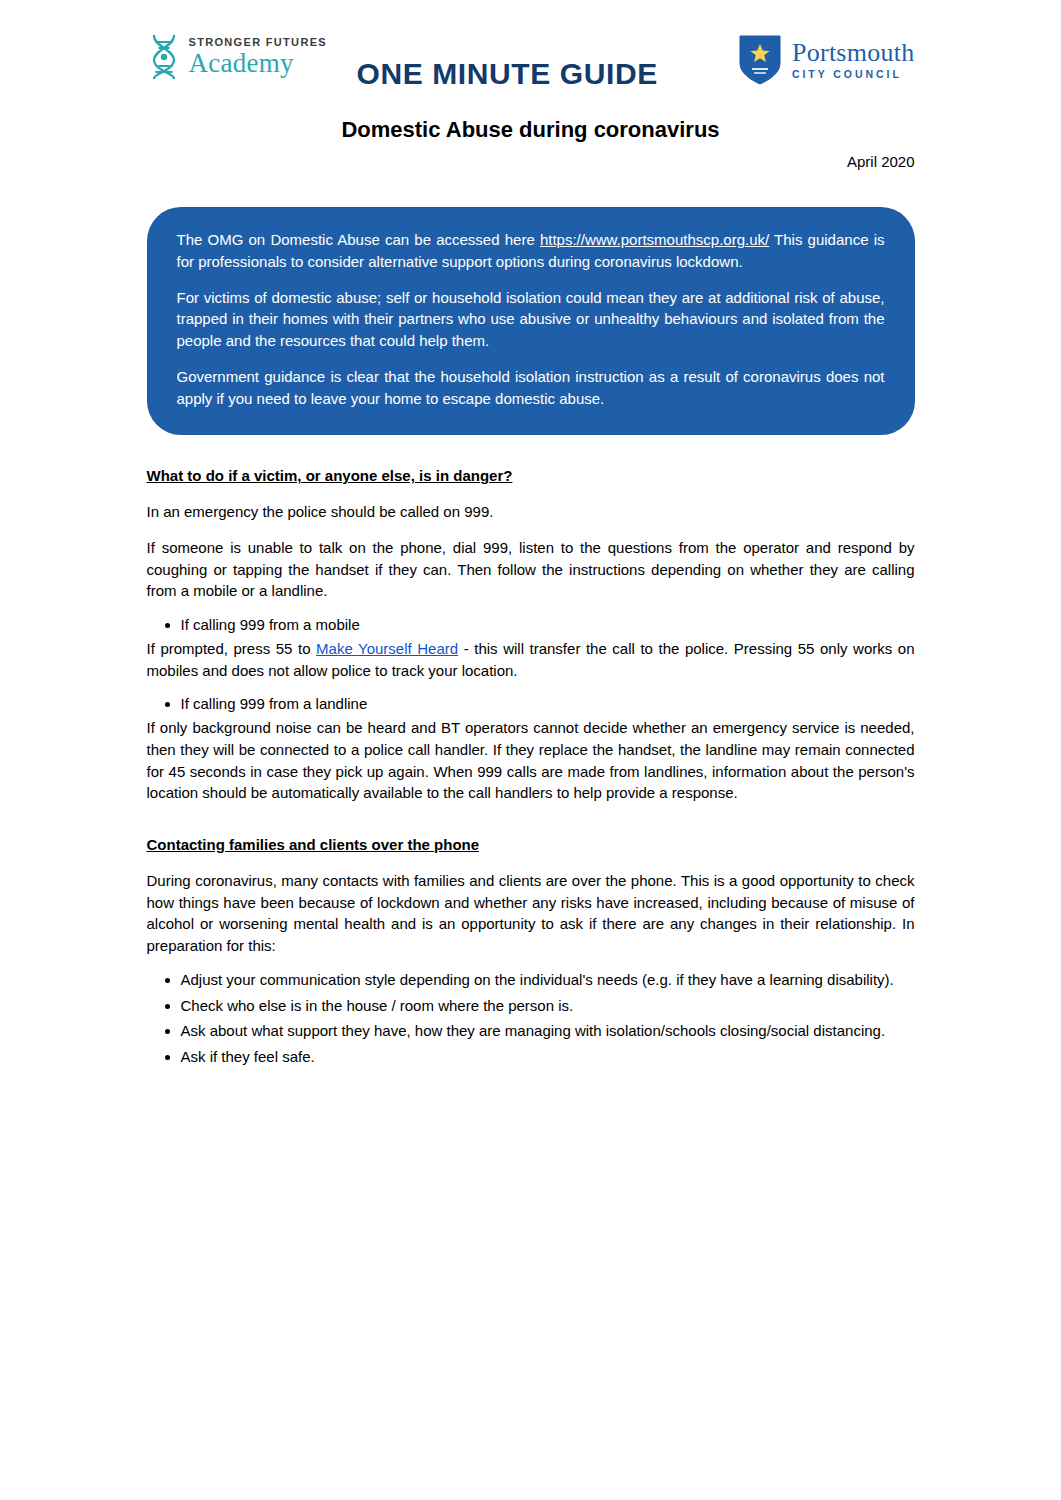Stronger Futures Academy
ONE MINUTE GUIDE
Portsmouth CITY COUNCIL
Domestic Abuse during coronavirus
April 2020
The OMG on Domestic Abuse can be accessed here https://www.portsmouthscp.org.uk/ This guidance is for professionals to consider alternative support options during coronavirus lockdown.
For victims of domestic abuse; self or household isolation could mean they are at additional risk of abuse, trapped in their homes with their partners who use abusive or unhealthy behaviours and isolated from the people and the resources that could help them.
Government guidance is clear that the household isolation instruction as a result of coronavirus does not apply if you need to leave your home to escape domestic abuse.
What to do if a victim, or anyone else, is in danger?
In an emergency the police should be called on 999.
If someone is unable to talk on the phone, dial 999, listen to the questions from the operator and respond by coughing or tapping the handset if they can. Then follow the instructions depending on whether they are calling from a mobile or a landline.
If calling 999 from a mobile
If prompted, press 55 to Make Yourself Heard - this will transfer the call to the police. Pressing 55 only works on mobiles and does not allow police to track your location.
If calling 999 from a landline
If only background noise can be heard and BT operators cannot decide whether an emergency service is needed, then they will be connected to a police call handler. If they replace the handset, the landline may remain connected for 45 seconds in case they pick up again. When 999 calls are made from landlines, information about the person's location should be automatically available to the call handlers to help provide a response.
Contacting families and clients over the phone
During coronavirus, many contacts with families and clients are over the phone. This is a good opportunity to check how things have been because of lockdown and whether any risks have increased, including because of misuse of alcohol or worsening mental health and is an opportunity to ask if there are any changes in their relationship. In preparation for this:
Adjust your communication style depending on the individual's needs (e.g. if they have a learning disability).
Check who else is in the house / room where the person is.
Ask about what support they have, how they are managing with isolation/schools closing/social distancing.
Ask if they feel safe.